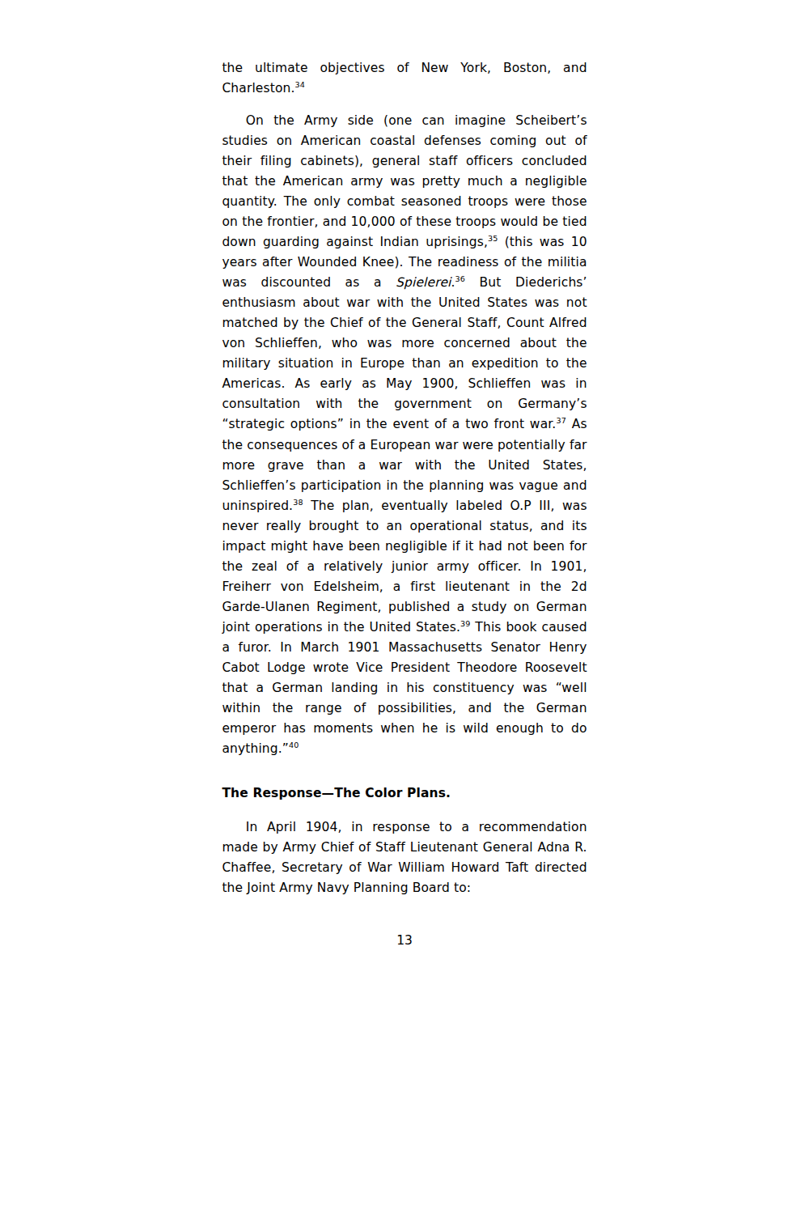the ultimate objectives of New York, Boston, and Charleston.34
On the Army side (one can imagine Scheibert’s studies on American coastal defenses coming out of their filing cabinets), general staff officers concluded that the American army was pretty much a negligible quantity. The only combat seasoned troops were those on the frontier, and 10,000 of these troops would be tied down guarding against Indian uprisings,35 (this was 10 years after Wounded Knee). The readiness of the militia was discounted as a Spielerei.36 But Diederichs’ enthusiasm about war with the United States was not matched by the Chief of the General Staff, Count Alfred von Schlieffen, who was more concerned about the military situation in Europe than an expedition to the Americas. As early as May 1900, Schlieffen was in consultation with the government on Germany’s “strategic options” in the event of a two front war.37 As the consequences of a European war were potentially far more grave than a war with the United States, Schlieffen’s participation in the planning was vague and uninspired.38 The plan, eventually labeled O.P III, was never really brought to an operational status, and its impact might have been negligible if it had not been for the zeal of a relatively junior army officer. In 1901, Freiherr von Edelsheim, a first lieutenant in the 2d Garde-Ulanen Regiment, published a study on German joint operations in the United States.39 This book caused a furor. In March 1901 Massachusetts Senator Henry Cabot Lodge wrote Vice President Theodore Roosevelt that a German landing in his constituency was “well within the range of possibilities, and the German emperor has moments when he is wild enough to do anything.”40
The Response—The Color Plans.
In April 1904, in response to a recommendation made by Army Chief of Staff Lieutenant General Adna R. Chaffee, Secretary of War William Howard Taft directed the Joint Army Navy Planning Board to:
13